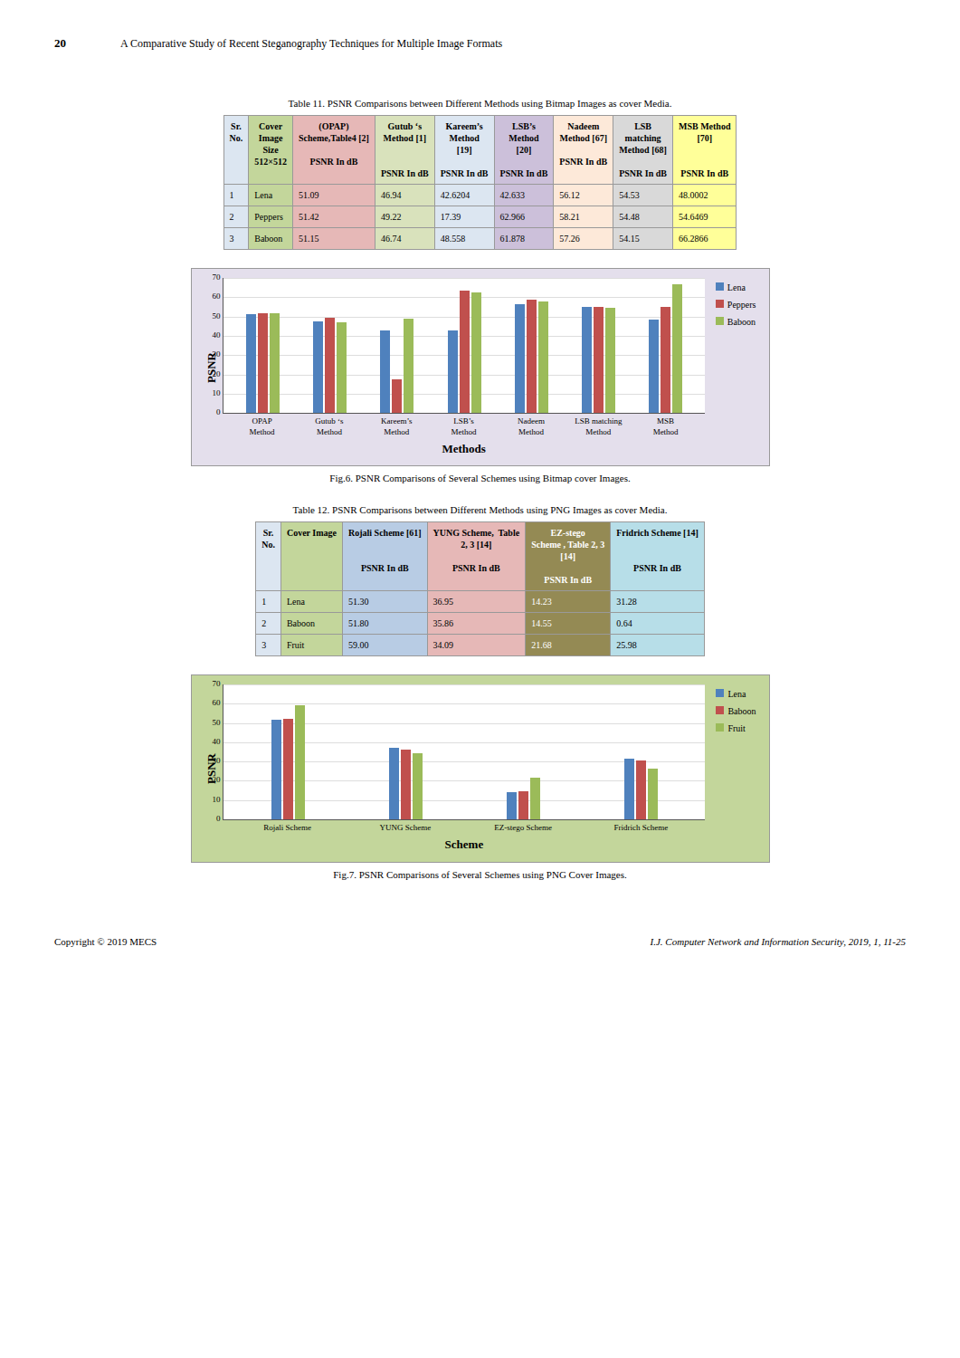20 A Comparative Study of Recent Steganography Techniques for Multiple Image Formats
Table 11. PSNR Comparisons between Different Methods using Bitmap Images as cover Media.
| Sr. No. | Cover Image Size 512×512 | (OPAP) Scheme,Table4 [2] PSNR In dB | Gutub ‘s Method [1] PSNR In dB | Kareem’s Method [19] PSNR In dB | LSB’s Method [20] PSNR In dB | Nadeem Method [67] PSNR In dB | LSB matching Method [68] PSNR In dB | MSB Method [70] PSNR In dB |
| --- | --- | --- | --- | --- | --- | --- | --- | --- |
| 1 | Lena | 51.09 | 46.94 | 42.6204 | 42.633 | 56.12 | 54.53 | 48.0002 |
| 2 | Peppers | 51.42 | 49.22 | 17.39 | 62.966 | 58.21 | 54.48 | 54.6469 |
| 3 | Baboon | 51.15 | 46.74 | 48.558 | 61.878 | 57.26 | 54.15 | 66.2866 |
PSNR
70 60 50 40 30 20 10 0
OPAP
Method Gutub ‘s
Method Kareem’s
Method LSB’s
Method Nadeem
Method LSB matching
Method MSB
Method
Methods
Lena
Peppers
Baboon
Fig.6. PSNR Comparisons of Several Schemes using Bitmap cover Images.
Table 12. PSNR Comparisons between Different Methods using PNG Images as cover Media.
| Sr. No. | Cover Image | Rojali Scheme [61] PSNR In dB | YUNG Scheme, Table 2, 3 [14] PSNR In dB | EZ-stego Scheme , Table 2, 3 [14] PSNR In dB | Fridrich Scheme [14] PSNR In dB |
| --- | --- | --- | --- | --- | --- |
| 1 | Lena | 51.30 | 36.95 | 14.23 | 31.28 |
| 2 | Baboon | 51.80 | 35.86 | 14.55 | 0.64 |
| 3 | Fruit | 59.00 | 34.09 | 21.68 | 25.98 |
PSNR
70 60 50 40 30 20 10 0
Rojali Scheme YUNG Scheme EZ-stego Scheme Fridrich Scheme
Scheme
Lena
Baboon
Fruit
Fig.7. PSNR Comparisons of Several Schemes using PNG Cover Images.
Copyright © 2019 MECS I.J. Computer Network and Information Security, 2019, 1, 11-25